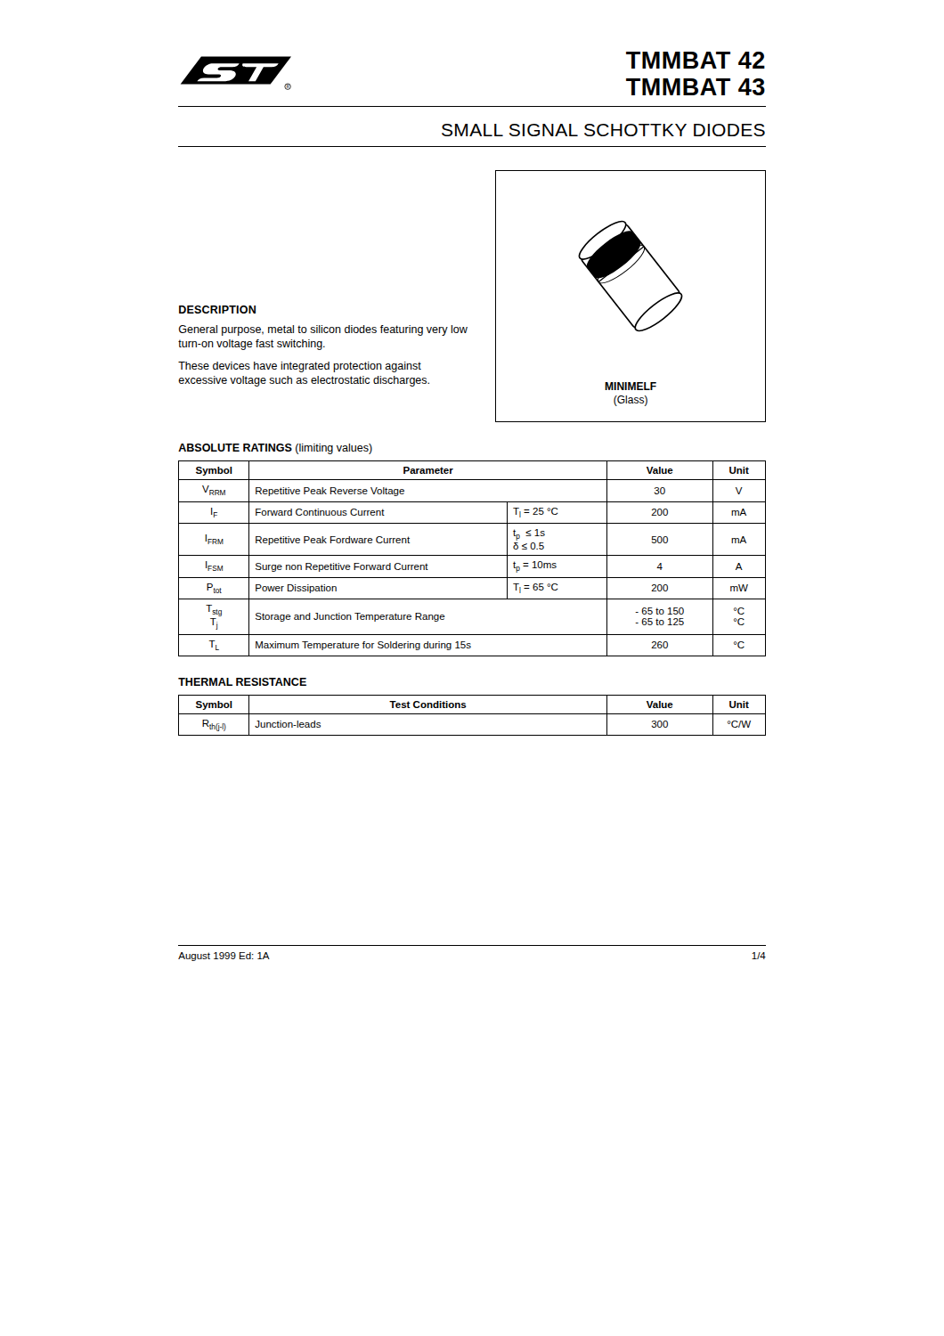R
TMMBAT 42
TMMBAT 43
SMALL SIGNAL SCHOTTKY DIODES
DESCRIPTION
General purpose, metal to silicon diodes featuring very low turn-on voltage fast switching.
These devices have integrated protection against excessive voltage such as electrostatic discharges.
MINIMELF
(Glass)
ABSOLUTE RATINGS (limiting values)
| Symbol | Parameter | Value | Unit |
| --- | --- | --- | --- |
| V RRM | Repetitive Peak Reverse Voltage | 30 | V |
| I F | Forward Continuous Current | T l = 25 °C | 200 | mA |
| I FRM | Repetitive Peak Fordware Current | t p ≤ 1s δ ≤ 0.5 | 500 | mA |
| I FSM | Surge non Repetitive Forward Current | t p = 10ms | 4 | A |
| P tot | Power Dissipation | T l = 65 °C | 200 | mW |
| T stg T j | Storage and Junction Temperature Range | - 65 to 150 - 65 to 125 | °C °C |
| T L | Maximum Temperature for Soldering during 15s | 260 | °C |
THERMAL RESISTANCE
| Symbol | Test Conditions | Value | Unit |
| --- | --- | --- | --- |
| R th(j-l) | Junction-leads | 300 | °C/W |
August 1999 Ed: 1A 1/4